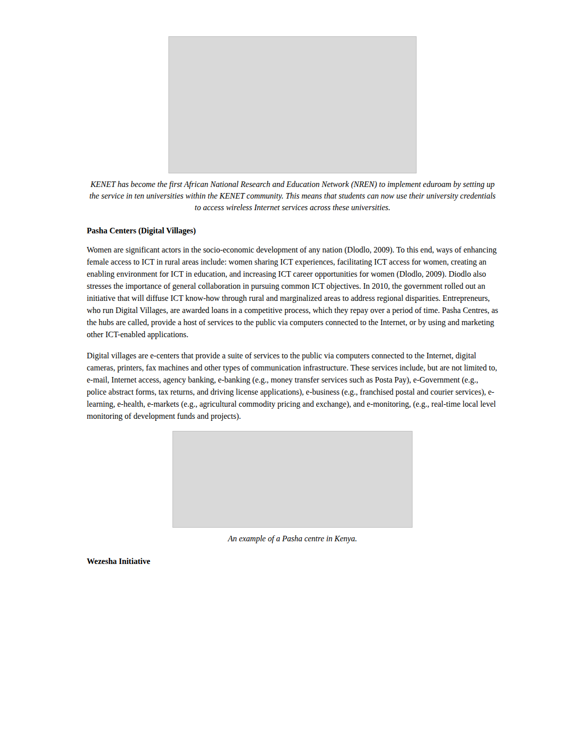KENET has become the first African National Research and Education Network (NREN) to implement eduroam by setting up the service in ten universities within the KENET community. This means that students can now use their university credentials to access wireless Internet services across these universities.
Pasha Centers (Digital Villages)
Women are significant actors in the socio-economic development of any nation (Dlodlo, 2009). To this end, ways of enhancing female access to ICT in rural areas include: women sharing ICT experiences, facilitating ICT access for women, creating an enabling environment for ICT in education, and increasing ICT career opportunities for women (Dlodlo, 2009). Diodlo also stresses the importance of general collaboration in pursuing common ICT objectives. In 2010, the government rolled out an initiative that will diffuse ICT know-how through rural and marginalized areas to address regional disparities. Entrepreneurs, who run Digital Villages, are awarded loans in a competitive process, which they repay over a period of time. Pasha Centres, as the hubs are called, provide a host of services to the public via computers connected to the Internet, or by using and marketing other ICT-enabled applications.
Digital villages are e-centers that provide a suite of services to the public via computers connected to the Internet, digital cameras, printers, fax machines and other types of communication infrastructure. These services include, but are not limited to, e-mail, Internet access, agency banking, e-banking (e.g., money transfer services such as Posta Pay), e-Government (e.g., police abstract forms, tax returns, and driving license applications), e-business (e.g., franchised postal and courier services), e-learning, e-health, e-markets (e.g., agricultural commodity pricing and exchange), and e-monitoring, (e.g., real-time local level monitoring of development funds and projects).
An example of a Pasha centre in Kenya.
Wezesha Initiative